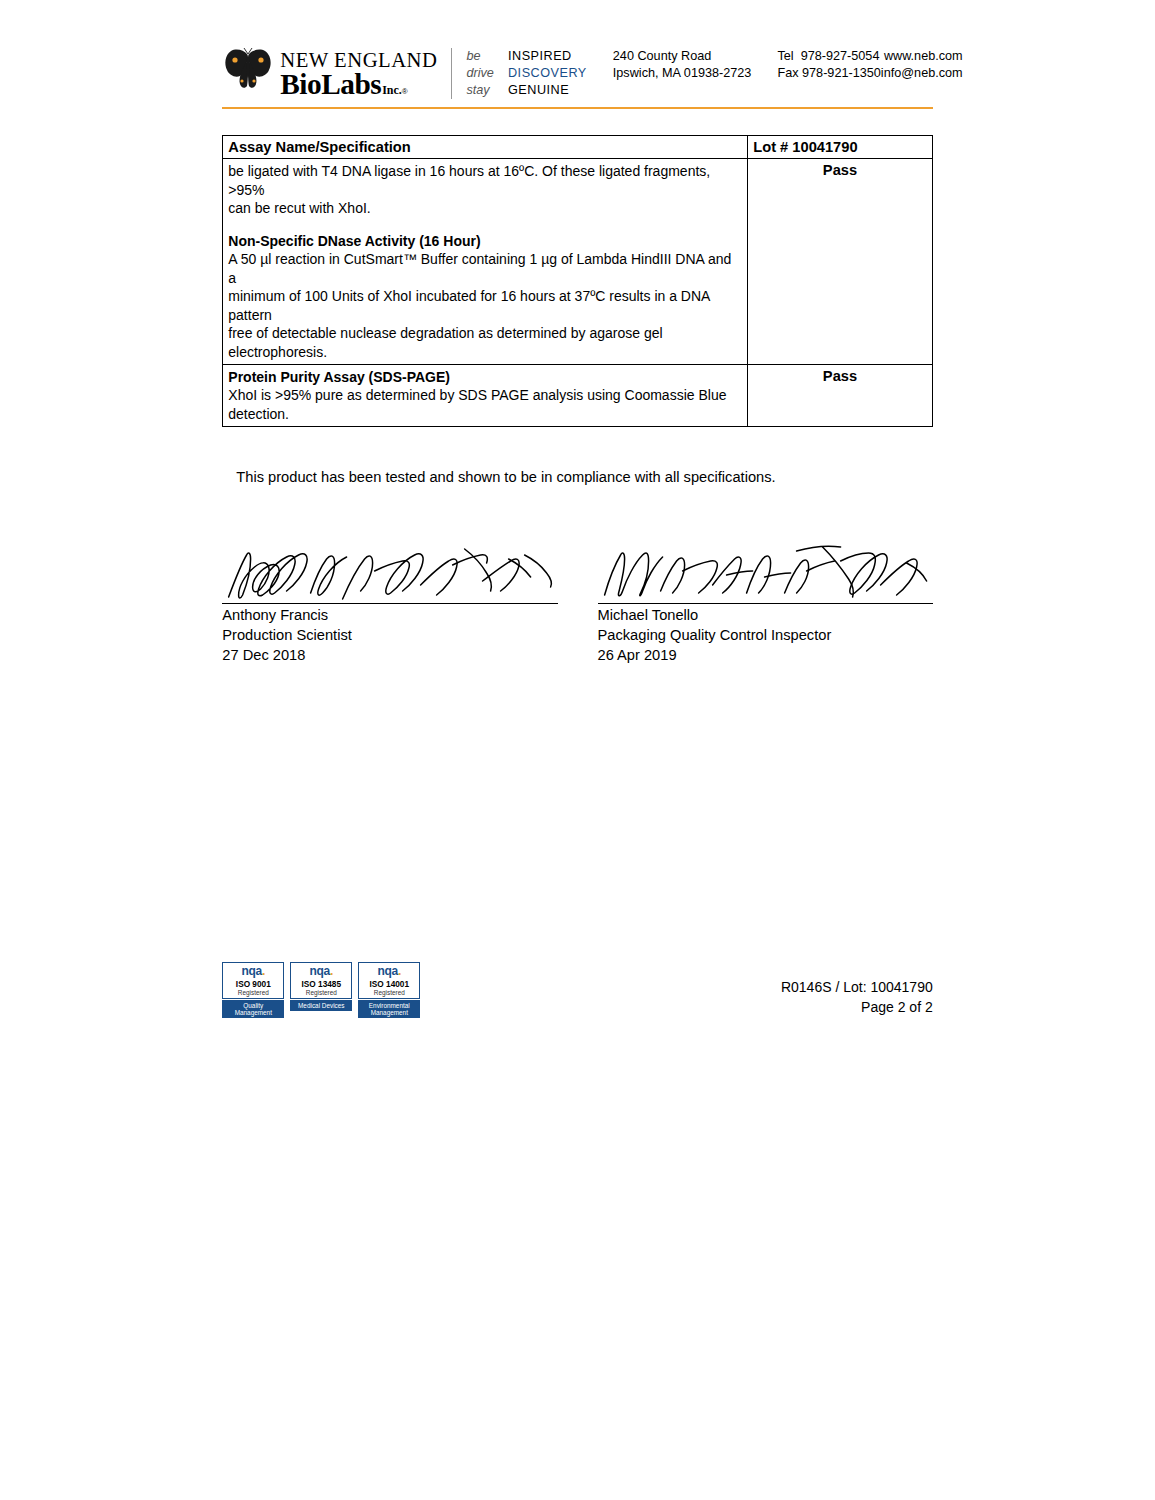NEW ENGLAND BioLabs Inc.®
be INSPIRED
drive DISCOVERY
stay GENUINE
240 County Road
Ipswich, MA 01938-2723
Tel 978-927-5054
Fax 978-921-1350
www.neb.com
info@neb.com
| Assay Name/Specification | Lot # 10041790 |
| --- | --- |
| be ligated with T4 DNA ligase in 16 hours at 16ºC. Of these ligated fragments, >95% can be recut with XhoI. Non-Specific DNase Activity (16 Hour) A 50 µl reaction in CutSmart™ Buffer containing 1 µg of Lambda HindIII DNA and a minimum of 100 Units of XhoI incubated for 16 hours at 37ºC results in a DNA pattern free of detectable nuclease degradation as determined by agarose gel electrophoresis. | Pass |
| Protein Purity Assay (SDS-PAGE) XhoI is >95% pure as determined by SDS PAGE analysis using Coomassie Blue detection. | Pass |
This product has been tested and shown to be in compliance with all specifications.
Anthony Francis
Production Scientist
27 Dec 2018
Michael Tonello
Packaging Quality Control Inspector
26 Apr 2019
nqa.
ISO 9001 Registered
Quality
Management
nqa.
ISO 13485 Registered
Medical Devices
nqa.
ISO 14001 Registered
Environmental
Management
R0146S / Lot: 10041790
Page 2 of 2